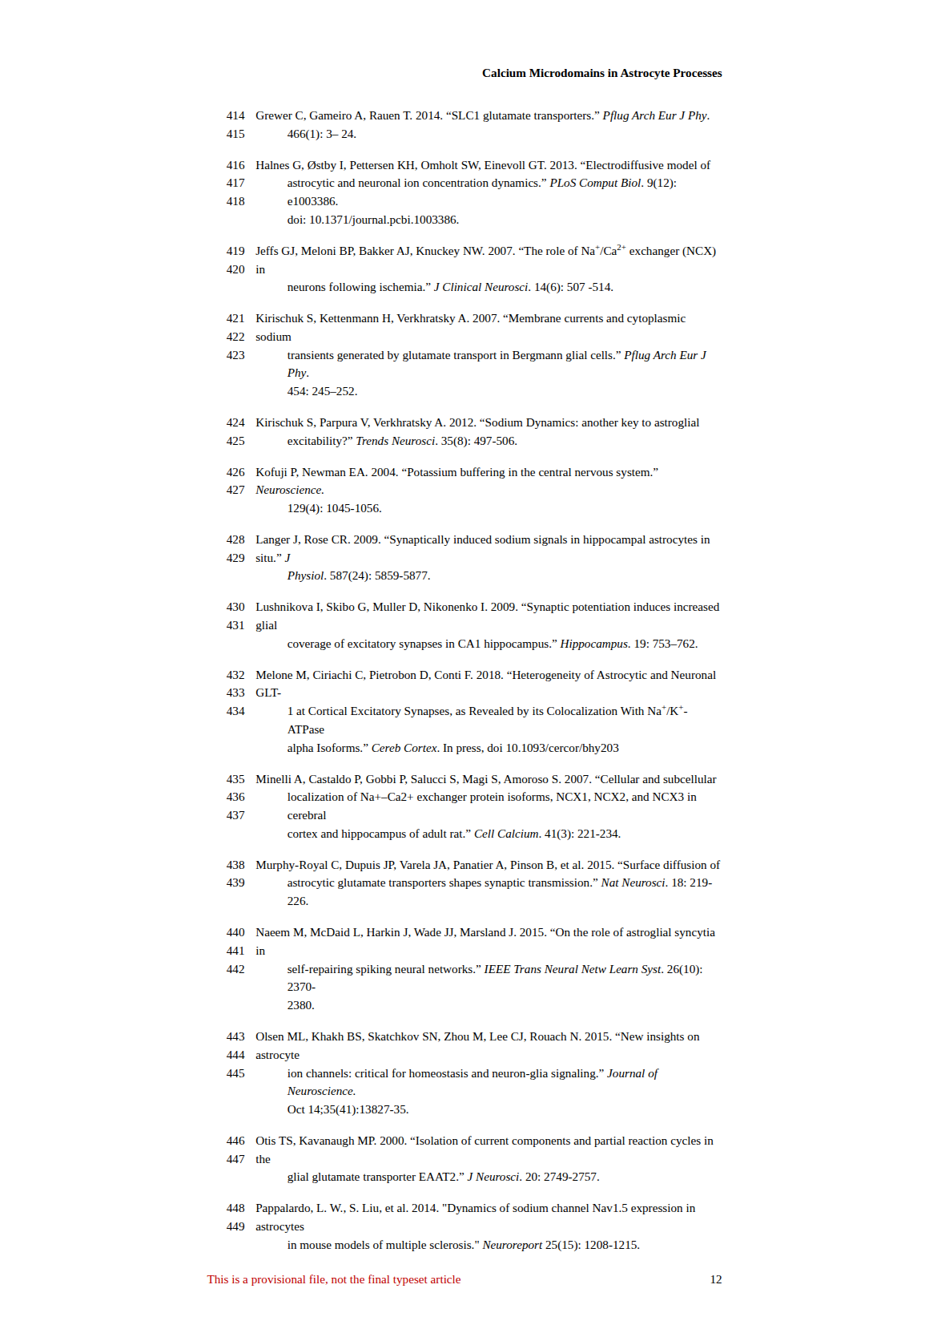Calcium Microdomains in Astrocyte Processes
414 415
Grewer C, Gameiro A, Rauen T. 2014. “SLC1 glutamate transporters.” Pflug Arch Eur J Phy. 466(1): 3– 24.
416 417 418
Halnes G, Østby I, Pettersen KH, Omholt SW, Einevoll GT. 2013. “Electrodiffusive model of astrocytic and neuronal ion concentration dynamics.” PLoS Comput Biol. 9(12): e1003386. doi: 10.1371/journal.pcbi.1003386.
419 420
Jeffs GJ, Meloni BP, Bakker AJ, Knuckey NW. 2007. “The role of Na+/Ca2+ exchanger (NCX) in neurons following ischemia.” J Clinical Neurosci. 14(6): 507 -514.
421 422 423
Kirischuk S, Kettenmann H, Verkhratsky A. 2007. “Membrane currents and cytoplasmic sodium transients generated by glutamate transport in Bergmann glial cells.” Pflug Arch Eur J Phy. 454: 245–252.
424 425
Kirischuk S, Parpura V, Verkhratsky A. 2012. “Sodium Dynamics: another key to astroglial excitability?” Trends Neurosci. 35(8): 497-506.
426 427
Kofuji P, Newman EA. 2004. “Potassium buffering in the central nervous system.” Neuroscience. 129(4): 1045-1056.
428 429
Langer J, Rose CR. 2009. “Synaptically induced sodium signals in hippocampal astrocytes in situ.” J Physiol. 587(24): 5859-5877.
430 431
Lushnikova I, Skibo G, Muller D, Nikonenko I. 2009. “Synaptic potentiation induces increased glial coverage of excitatory synapses in CA1 hippocampus.” Hippocampus. 19: 753–762.
432 433 434
Melone M, Ciriachi C, Pietrobon D, Conti F. 2018. “Heterogeneity of Astrocytic and Neuronal GLT- 1 at Cortical Excitatory Synapses, as Revealed by its Colocalization With Na+/K+-ATPase alpha Isoforms.” Cereb Cortex. In press, doi 10.1093/cercor/bhy203
435 436 437
Minelli A, Castaldo P, Gobbi P, Salucci S, Magi S, Amoroso S. 2007. “Cellular and subcellular localization of Na+–Ca2+ exchanger protein isoforms, NCX1, NCX2, and NCX3 in cerebral cortex and hippocampus of adult rat.” Cell Calcium. 41(3): 221-234.
438 439
Murphy-Royal C, Dupuis JP, Varela JA, Panatier A, Pinson B, et al. 2015. “Surface diffusion of astrocytic glutamate transporters shapes synaptic transmission.” Nat Neurosci. 18: 219-226.
440 441 442
Naeem M, McDaid L, Harkin J, Wade JJ, Marsland J. 2015. “On the role of astroglial syncytia in self-repairing spiking neural networks.” IEEE Trans Neural Netw Learn Syst. 26(10): 2370- 2380.
443 444 445
Olsen ML, Khakh BS, Skatchkov SN, Zhou M, Lee CJ, Rouach N. 2015. “New insights on astrocyte ion channels: critical for homeostasis and neuron-glia signaling.” Journal of Neuroscience. Oct 14;35(41):13827-35.
446 447
Otis TS, Kavanaugh MP. 2000. “Isolation of current components and partial reaction cycles in the glial glutamate transporter EAAT2.” J Neurosci. 20: 2749-2757.
448 449
Pappalardo, L. W., S. Liu, et al. 2014. "Dynamics of sodium channel Nav1.5 expression in astrocytes in mouse models of multiple sclerosis." Neuroreport 25(15): 1208-1215.
This is a provisional file, not the final typeset article
12